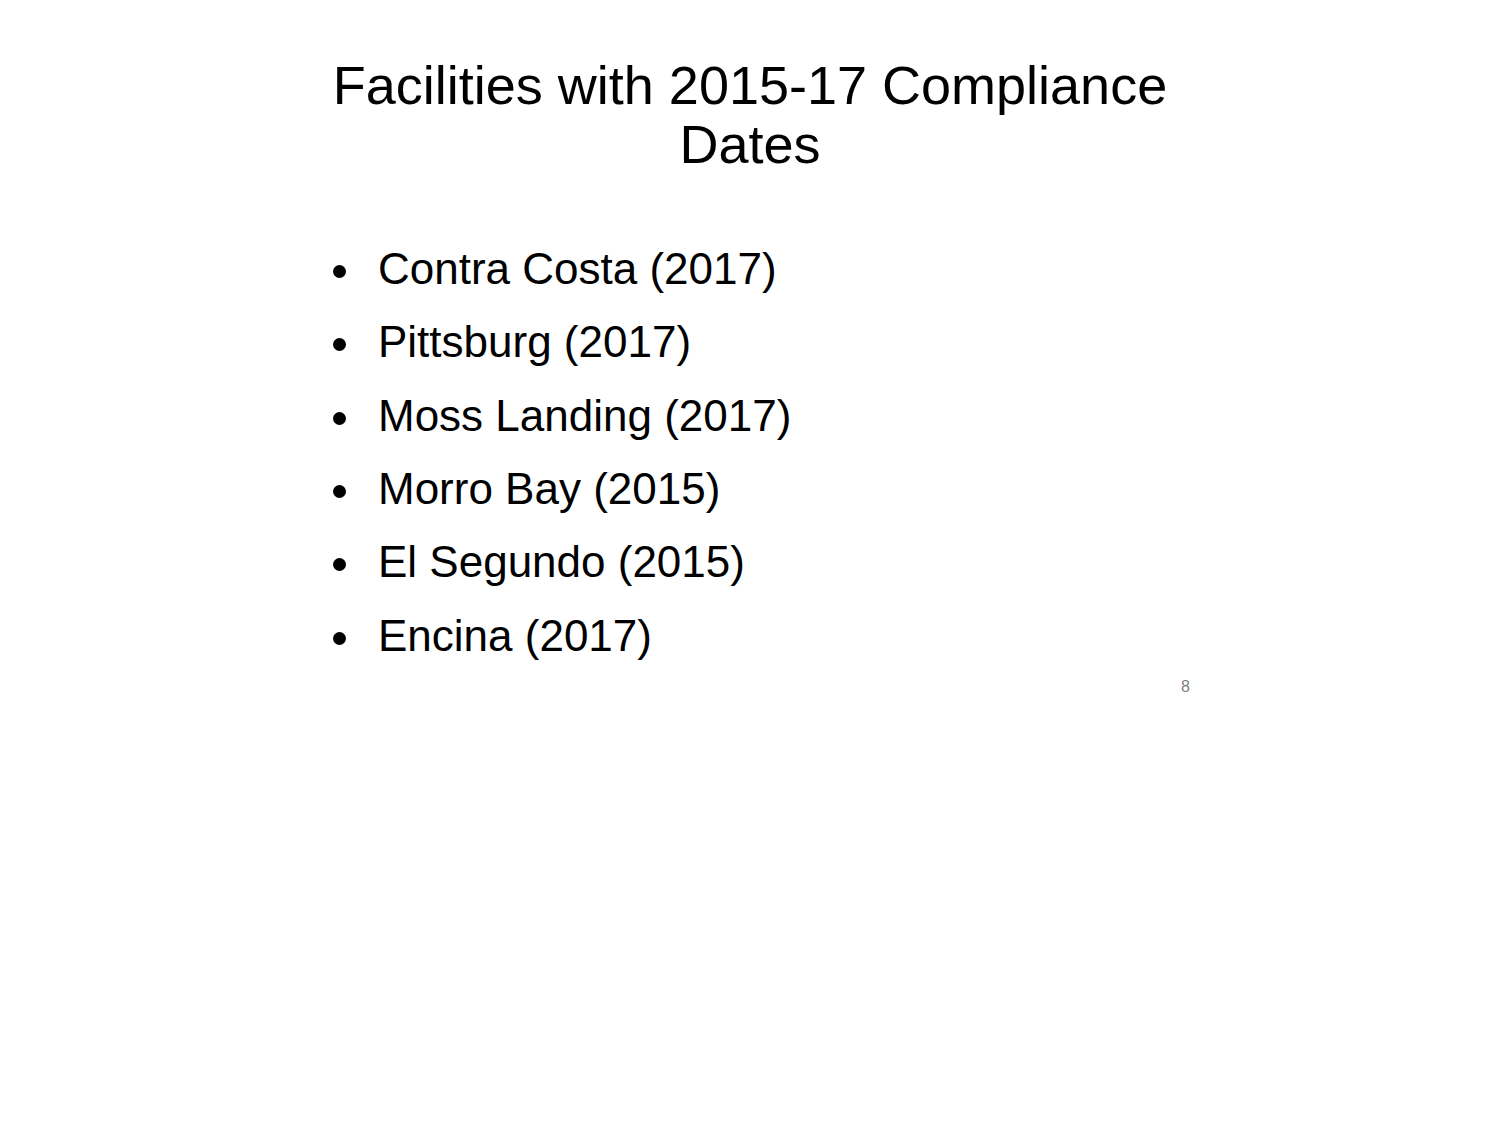Facilities with 2015-17 Compliance Dates
Contra Costa (2017)
Pittsburg (2017)
Moss Landing (2017)
Morro Bay (2015)
El Segundo (2015)
Encina (2017)
8